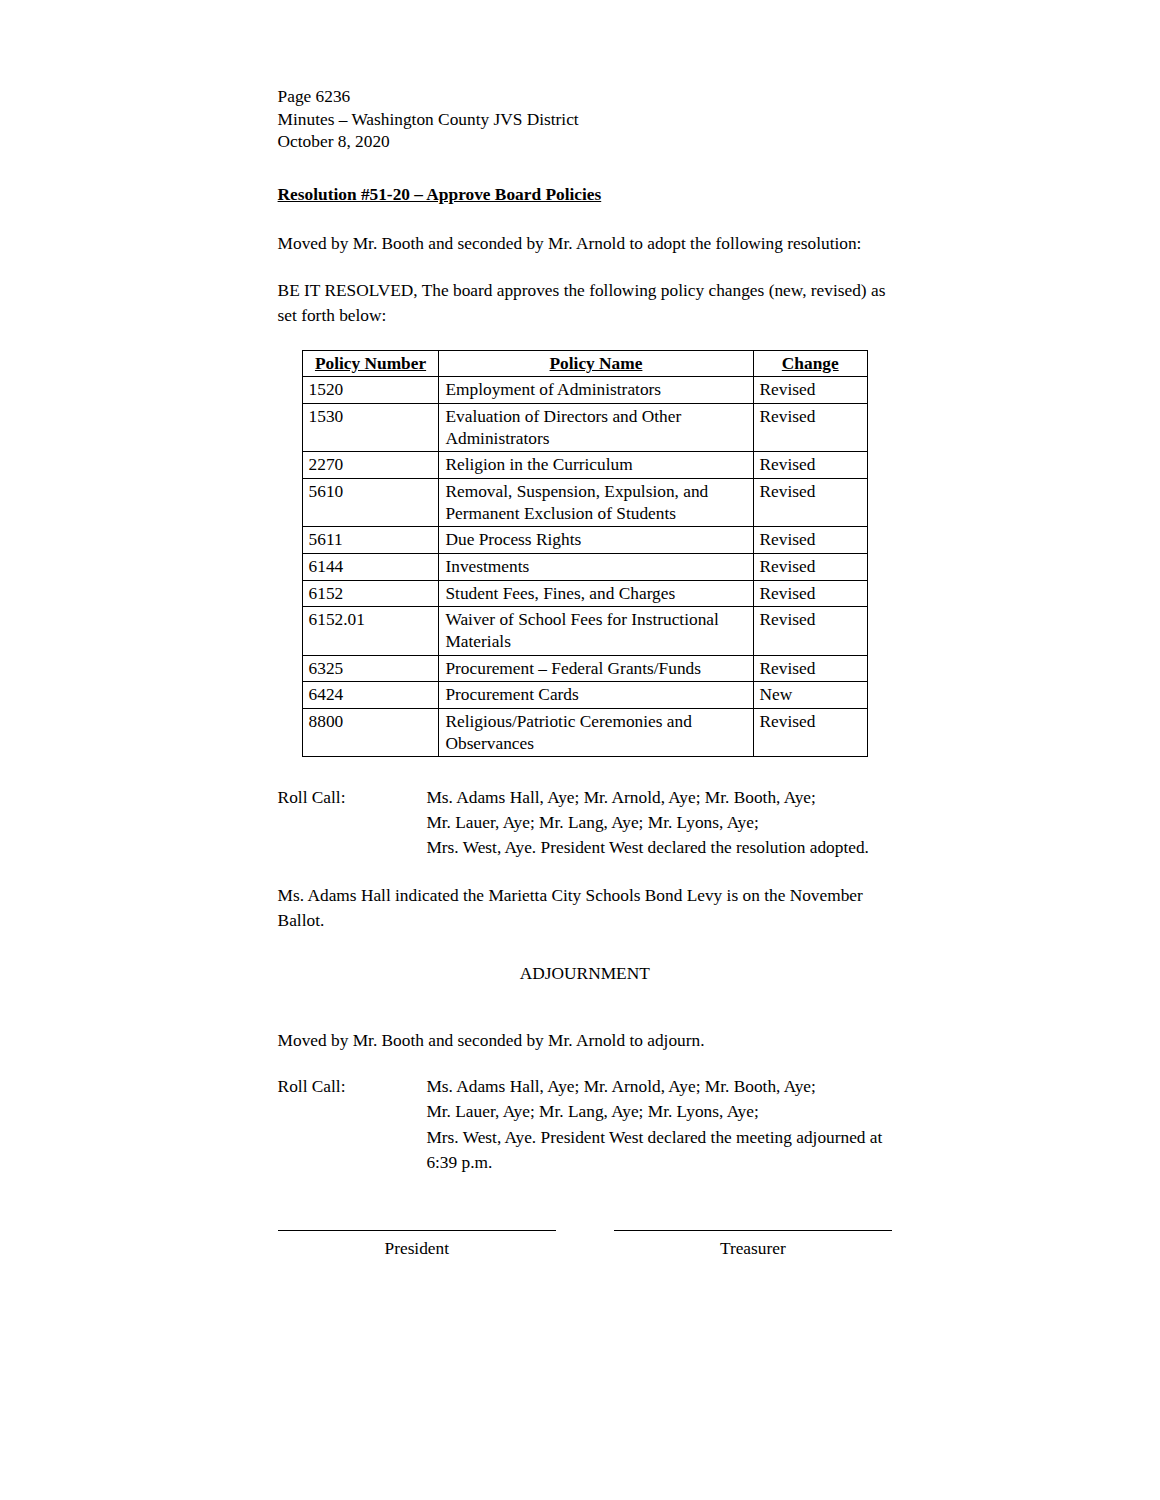Page 6236
Minutes – Washington County JVS District
October 8, 2020
Resolution #51-20 – Approve Board Policies
Moved by Mr. Booth and seconded by Mr. Arnold to adopt the following resolution:
BE IT RESOLVED, The board approves the following policy changes (new, revised) as set forth below:
| Policy Number | Policy Name | Change |
| --- | --- | --- |
| 1520 | Employment of Administrators | Revised |
| 1530 | Evaluation of Directors and Other Administrators | Revised |
| 2270 | Religion in the Curriculum | Revised |
| 5610 | Removal, Suspension, Expulsion, and Permanent Exclusion of Students | Revised |
| 5611 | Due Process Rights | Revised |
| 6144 | Investments | Revised |
| 6152 | Student Fees, Fines, and Charges | Revised |
| 6152.01 | Waiver of School Fees for Instructional Materials | Revised |
| 6325 | Procurement – Federal Grants/Funds | Revised |
| 6424 | Procurement Cards | New |
| 8800 | Religious/Patriotic Ceremonies and Observances | Revised |
Roll Call:
Ms. Adams Hall, Aye; Mr. Arnold, Aye; Mr. Booth, Aye;
Mr. Lauer, Aye; Mr. Lang, Aye; Mr. Lyons, Aye;
Mrs. West, Aye. President West declared the resolution adopted.
Ms. Adams Hall indicated the Marietta City Schools Bond Levy is on the November Ballot.
ADJOURNMENT
Moved by Mr. Booth and seconded by Mr. Arnold to adjourn.
Roll Call:
Ms. Adams Hall, Aye; Mr. Arnold, Aye; Mr. Booth, Aye;
Mr. Lauer, Aye; Mr. Lang, Aye; Mr. Lyons, Aye;
Mrs. West, Aye. President West declared the meeting adjourned at
6:39 p.m.
President
Treasurer